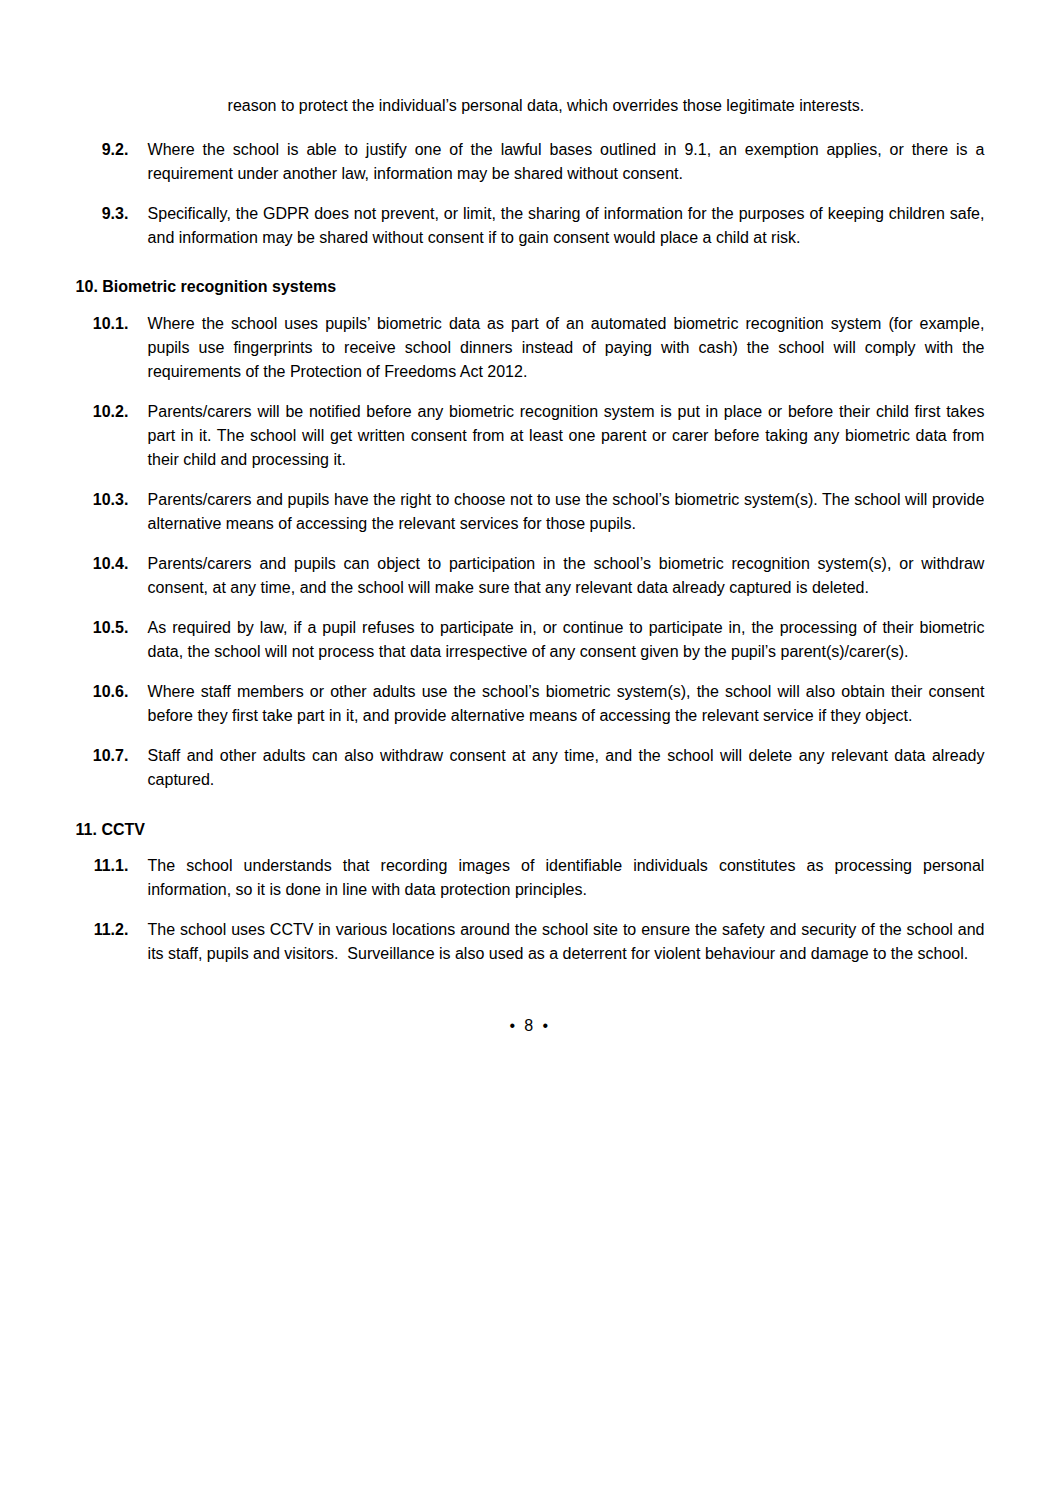reason to protect the individual’s personal data, which overrides those legitimate interests.
9.2. Where the school is able to justify one of the lawful bases outlined in 9.1, an exemption applies, or there is a requirement under another law, information may be shared without consent.
9.3. Specifically, the GDPR does not prevent, or limit, the sharing of information for the purposes of keeping children safe, and information may be shared without consent if to gain consent would place a child at risk.
10. Biometric recognition systems
10.1. Where the school uses pupils’ biometric data as part of an automated biometric recognition system (for example, pupils use fingerprints to receive school dinners instead of paying with cash) the school will comply with the requirements of the Protection of Freedoms Act 2012.
10.2. Parents/carers will be notified before any biometric recognition system is put in place or before their child first takes part in it. The school will get written consent from at least one parent or carer before taking any biometric data from their child and processing it.
10.3. Parents/carers and pupils have the right to choose not to use the school’s biometric system(s). The school will provide alternative means of accessing the relevant services for those pupils.
10.4. Parents/carers and pupils can object to participation in the school’s biometric recognition system(s), or withdraw consent, at any time, and the school will make sure that any relevant data already captured is deleted.
10.5. As required by law, if a pupil refuses to participate in, or continue to participate in, the processing of their biometric data, the school will not process that data irrespective of any consent given by the pupil’s parent(s)/carer(s).
10.6. Where staff members or other adults use the school’s biometric system(s), the school will also obtain their consent before they first take part in it, and provide alternative means of accessing the relevant service if they object.
10.7. Staff and other adults can also withdraw consent at any time, and the school will delete any relevant data already captured.
11. CCTV
11.1. The school understands that recording images of identifiable individuals constitutes as processing personal information, so it is done in line with data protection principles.
11.2. The school uses CCTV in various locations around the school site to ensure the safety and security of the school and its staff, pupils and visitors. Surveillance is also used as a deterrent for violent behaviour and damage to the school.
• 8 •